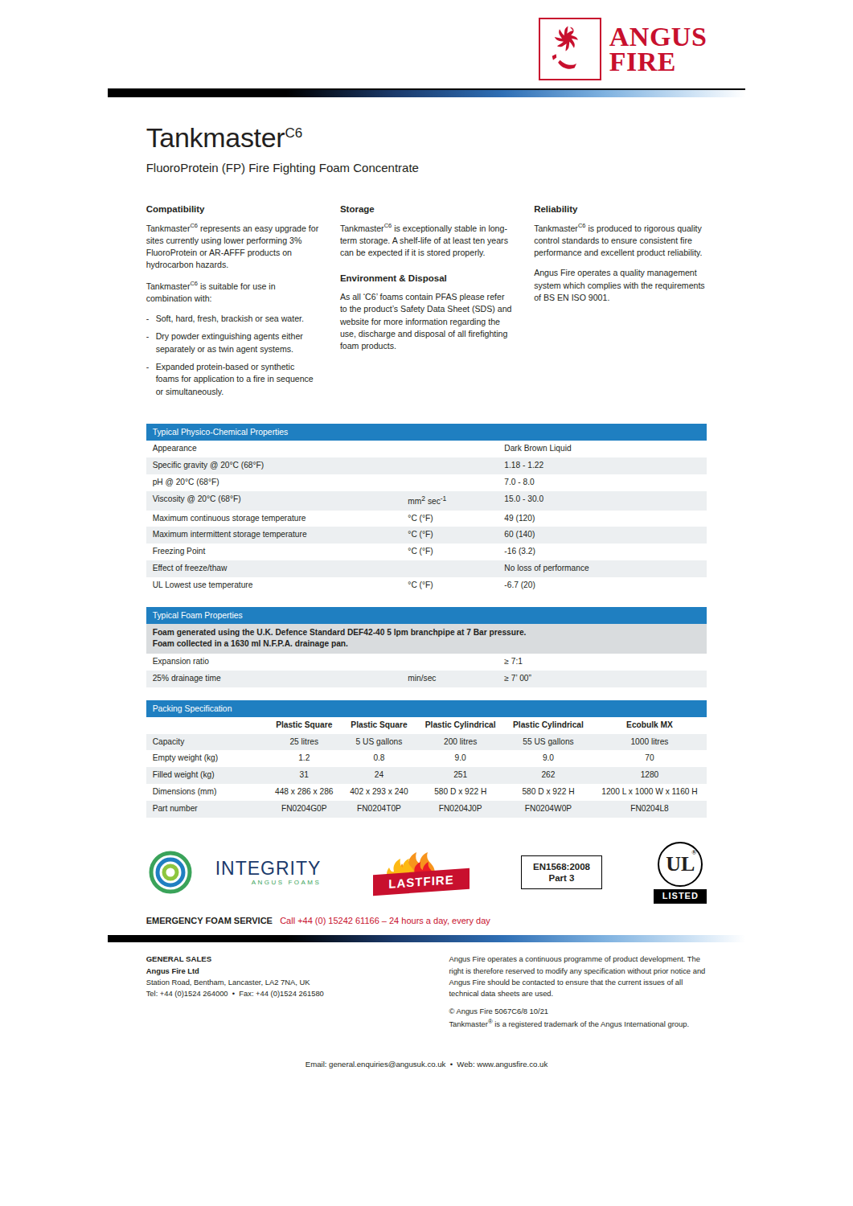ANGUS FIRE
TankmasterC6
FluoroProtein (FP) Fire Fighting Foam Concentrate
Compatibility
TankmasterC6 represents an easy upgrade for sites currently using lower performing 3% FluoroProtein or AR-AFFF products on hydrocarbon hazards.
TankmasterC6 is suitable for use in combination with:
Soft, hard, fresh, brackish or sea water.
Dry powder extinguishing agents either separately or as twin agent systems.
Expanded protein-based or synthetic foams for application to a fire in sequence or simultaneously.
Storage
TankmasterC6 is exceptionally stable in long-term storage. A shelf-life of at least ten years can be expected if it is stored properly.
Environment & Disposal
As all ‘C6’ foams contain PFAS please refer to the product’s Safety Data Sheet (SDS) and website for more information regarding the use, discharge and disposal of all firefighting foam products.
Reliability
TankmasterC6 is produced to rigorous quality control standards to ensure consistent fire performance and excellent product reliability.
Angus Fire operates a quality management system which complies with the requirements of BS EN ISO 9001.
Typical Physico-Chemical Properties
| Appearance | | Dark Brown Liquid |
| Specific gravity @ 20°C (68°F) | | 1.18 - 1.22 |
| pH @ 20°C (68°F) | | 7.0 - 8.0 |
| Viscosity @ 20°C (68°F) | mm 2 sec -1 | 15.0 - 30.0 |
| Maximum continuous storage temperature | °C (°F) | 49 (120) |
| Maximum intermittent storage temperature | °C (°F) | 60 (140) |
| Freezing Point | °C (°F) | -16 (3.2) |
| Effect of freeze/thaw | | No loss of performance |
| UL Lowest use temperature | °C (°F) | -6.7 (20) |
Typical Foam Properties
| Foam generated using the U.K. Defence Standard DEF42-40 5 lpm branchpipe at 7 Bar pressure. Foam collected in a 1630 ml N.F.P.A. drainage pan. |
| Expansion ratio | | ≥ 7:1 |
| 25% drainage time | min/sec | ≥ 7’ 00” |
Packing Specification
| | Plastic Square | Plastic Square | Plastic Cylindrical | Plastic Cylindrical | Ecobulk MX |
| Capacity | 25 litres | 5 US gallons | 200 litres | 55 US gallons | 1000 litres |
| Empty weight (kg) | 1.2 | 0.8 | 9.0 | 9.0 | 70 |
| Filled weight (kg) | 31 | 24 | 251 | 262 | 1280 |
| Dimensions (mm) | 448 x 286 x 286 | 402 x 293 x 240 | 580 D x 922 H | 580 D x 922 H | 1200 L x 1000 W x 1160 H |
| Part number | FN0204G0P | FN0204T0P | FN0204J0P | FN0204W0P | FN0204L8 |
INTEGRITY ANGUS FOAMS
LASTFIRE
EN1568:2008
Part 3
UL®
LISTED
EMERGENCY FOAM SERVICE Call +44 (0) 15242 61166 – 24 hours a day, every day
GENERAL SALES
Angus Fire Ltd
Station Road, Bentham, Lancaster, LA2 7NA, UK
Tel: +44 (0)1524 264000 • Fax: +44 (0)1524 261580
Angus Fire operates a continuous programme of product development. The right is therefore reserved to modify any specification without prior notice and Angus Fire should be contacted to ensure that the current issues of all technical data sheets are used.
© Angus Fire 5067C6/8 10/21
Tankmaster® is a registered trademark of the Angus International group.
Email: general.enquiries@angusuk.co.uk • Web: www.angusfire.co.uk